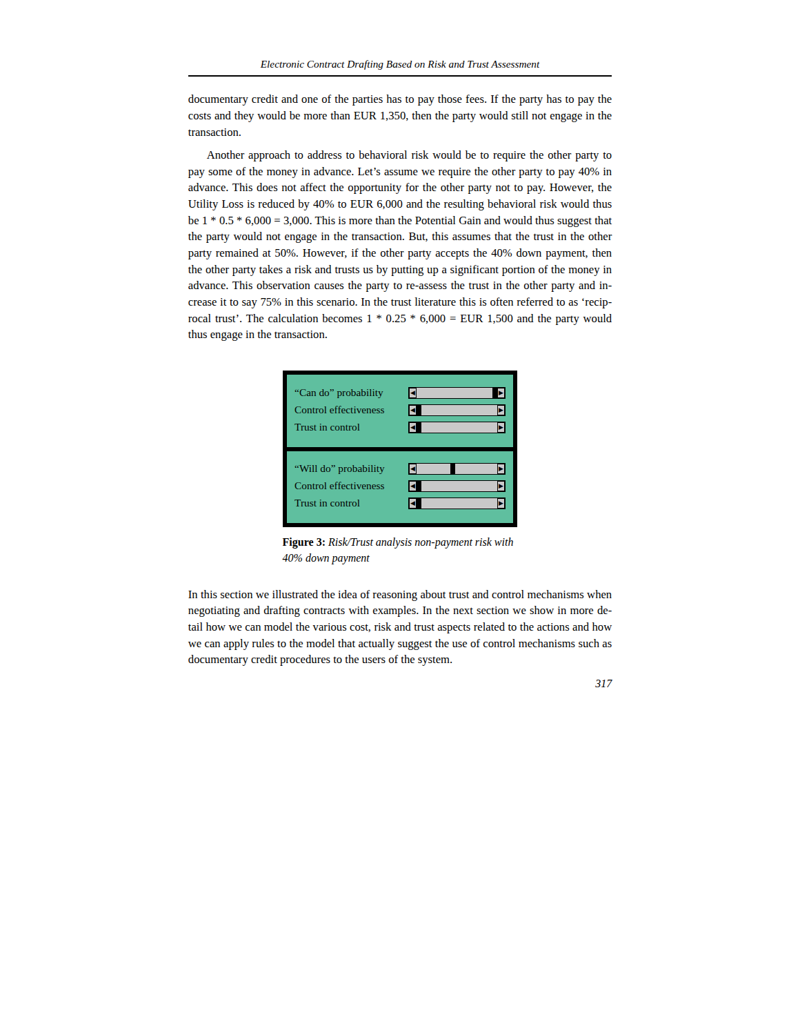Electronic Contract Drafting Based on Risk and Trust Assessment
documentary credit and one of the parties has to pay those fees. If the party has to pay the costs and they would be more than EUR 1,350, then the party would still not engage in the transaction.
Another approach to address to behavioral risk would be to require the other party to pay some of the money in advance. Let’s assume we require the other party to pay 40% in advance. This does not affect the opportunity for the other party not to pay. However, the Utility Loss is reduced by 40% to EUR 6,000 and the resulting behavioral risk would thus be 1 * 0.5 * 6,000 = 3,000. This is more than the Potential Gain and would thus suggest that the party would not engage in the transaction. But, this assumes that the trust in the other party remained at 50%. However, if the other party accepts the 40% down payment, then the other party takes a risk and trusts us by putting up a significant portion of the money in advance. This observation causes the party to re-assess the trust in the other party and increase it to say 75% in this scenario. In the trust literature this is often referred to as ‘reciprocal trust’. The calculation becomes 1 * 0.25 * 6,000 = EUR 1,500 and the party would thus engage in the transaction.
“Can do” probability
◀
▶
Control effectiveness
◀
▶
Trust in control
◀
▶
“Will do” probability
◀
▶
Control effectiveness
◀
▶
Trust in control
◀
▶
Figure 3: Risk/Trust analysis non-payment risk with 40% down payment
In this section we illustrated the idea of reasoning about trust and control mechanisms when negotiating and drafting contracts with examples. In the next section we show in more detail how we can model the various cost, risk and trust aspects related to the actions and how we can apply rules to the model that actually suggest the use of control mechanisms such as documentary credit procedures to the users of the system.
317